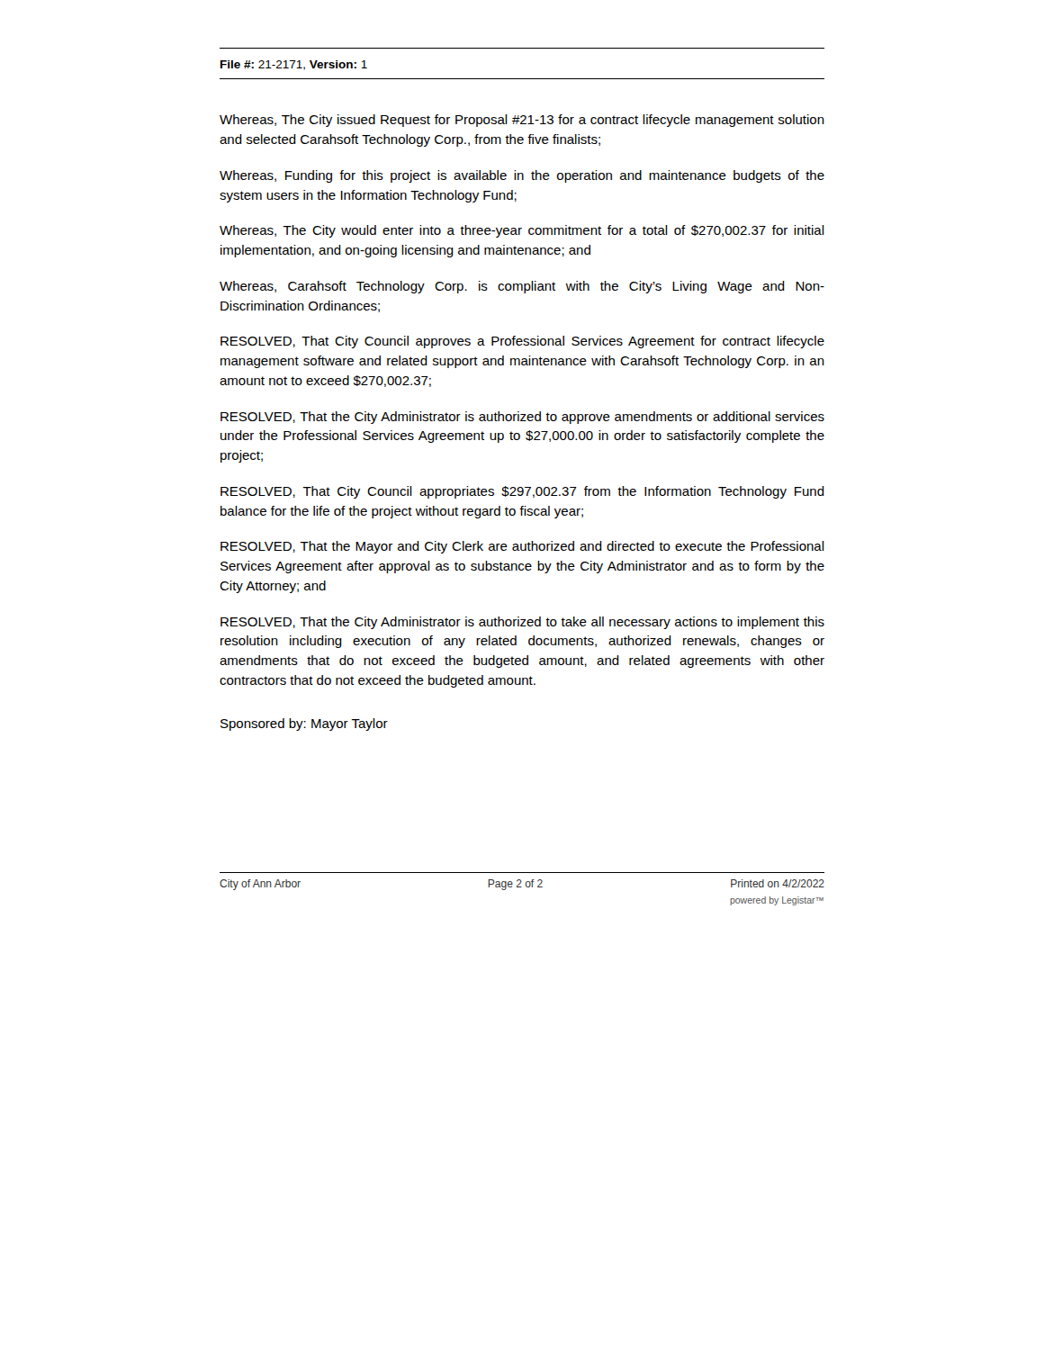File #: 21-2171, Version: 1
Whereas, The City issued Request for Proposal #21-13 for a contract lifecycle management solution and selected Carahsoft Technology Corp., from the five finalists;
Whereas, Funding for this project is available in the operation and maintenance budgets of the system users in the Information Technology Fund;
Whereas, The City would enter into a three-year commitment for a total of $270,002.37 for initial implementation, and on-going licensing and maintenance; and
Whereas, Carahsoft Technology Corp. is compliant with the City’s Living Wage and Non-Discrimination Ordinances;
RESOLVED, That City Council approves a Professional Services Agreement for contract lifecycle management software and related support and maintenance with Carahsoft Technology Corp. in an amount not to exceed $270,002.37;
RESOLVED, That the City Administrator is authorized to approve amendments or additional services under the Professional Services Agreement up to $27,000.00 in order to satisfactorily complete the project;
RESOLVED, That City Council appropriates $297,002.37 from the Information Technology Fund balance for the life of the project without regard to fiscal year;
RESOLVED, That the Mayor and City Clerk are authorized and directed to execute the Professional Services Agreement after approval as to substance by the City Administrator and as to form by the City Attorney; and
RESOLVED, That the City Administrator is authorized to take all necessary actions to implement this resolution including execution of any related documents, authorized renewals, changes or amendments that do not exceed the budgeted amount, and related agreements with other contractors that do not exceed the budgeted amount.
Sponsored by: Mayor Taylor
City of Ann Arbor
Page 2 of 2
Printed on 4/2/2022 powered by Legistar™